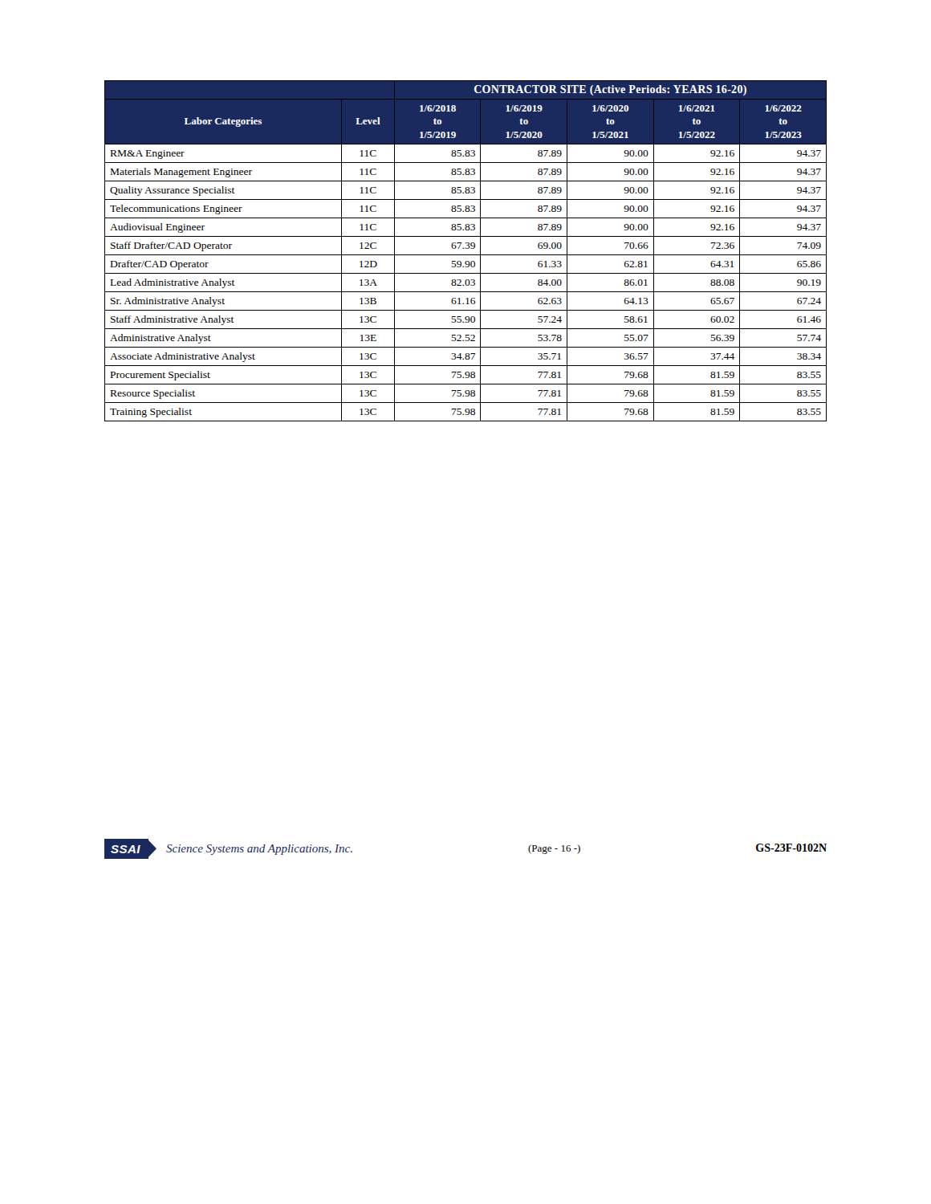| | CONTRACTOR SITE (Active Periods: YEARS 16-20) |
| Labor Categories | Level | 1/6/2018 to 1/5/2019 | 1/6/2019 to 1/5/2020 | 1/6/2020 to 1/5/2021 | 1/6/2021 to 1/5/2022 | 1/6/2022 to 1/5/2023 |
| RM&A Engineer | 11C | 85.83 | 87.89 | 90.00 | 92.16 | 94.37 |
| Materials Management Engineer | 11C | 85.83 | 87.89 | 90.00 | 92.16 | 94.37 |
| Quality Assurance Specialist | 11C | 85.83 | 87.89 | 90.00 | 92.16 | 94.37 |
| Telecommunications Engineer | 11C | 85.83 | 87.89 | 90.00 | 92.16 | 94.37 |
| Audiovisual Engineer | 11C | 85.83 | 87.89 | 90.00 | 92.16 | 94.37 |
| Staff Drafter/CAD Operator | 12C | 67.39 | 69.00 | 70.66 | 72.36 | 74.09 |
| Drafter/CAD Operator | 12D | 59.90 | 61.33 | 62.81 | 64.31 | 65.86 |
| Lead Administrative Analyst | 13A | 82.03 | 84.00 | 86.01 | 88.08 | 90.19 |
| Sr. Administrative Analyst | 13B | 61.16 | 62.63 | 64.13 | 65.67 | 67.24 |
| Staff Administrative Analyst | 13C | 55.90 | 57.24 | 58.61 | 60.02 | 61.46 |
| Administrative Analyst | 13E | 52.52 | 53.78 | 55.07 | 56.39 | 57.74 |
| Associate Administrative Analyst | 13C | 34.87 | 35.71 | 36.57 | 37.44 | 38.34 |
| Procurement Specialist | 13C | 75.98 | 77.81 | 79.68 | 81.59 | 83.55 |
| Resource Specialist | 13C | 75.98 | 77.81 | 79.68 | 81.59 | 83.55 |
| Training Specialist | 13C | 75.98 | 77.81 | 79.68 | 81.59 | 83.55 |
SSAI Science Systems and Applications, Inc.
(Page - 16 -)
GS-23F-0102N